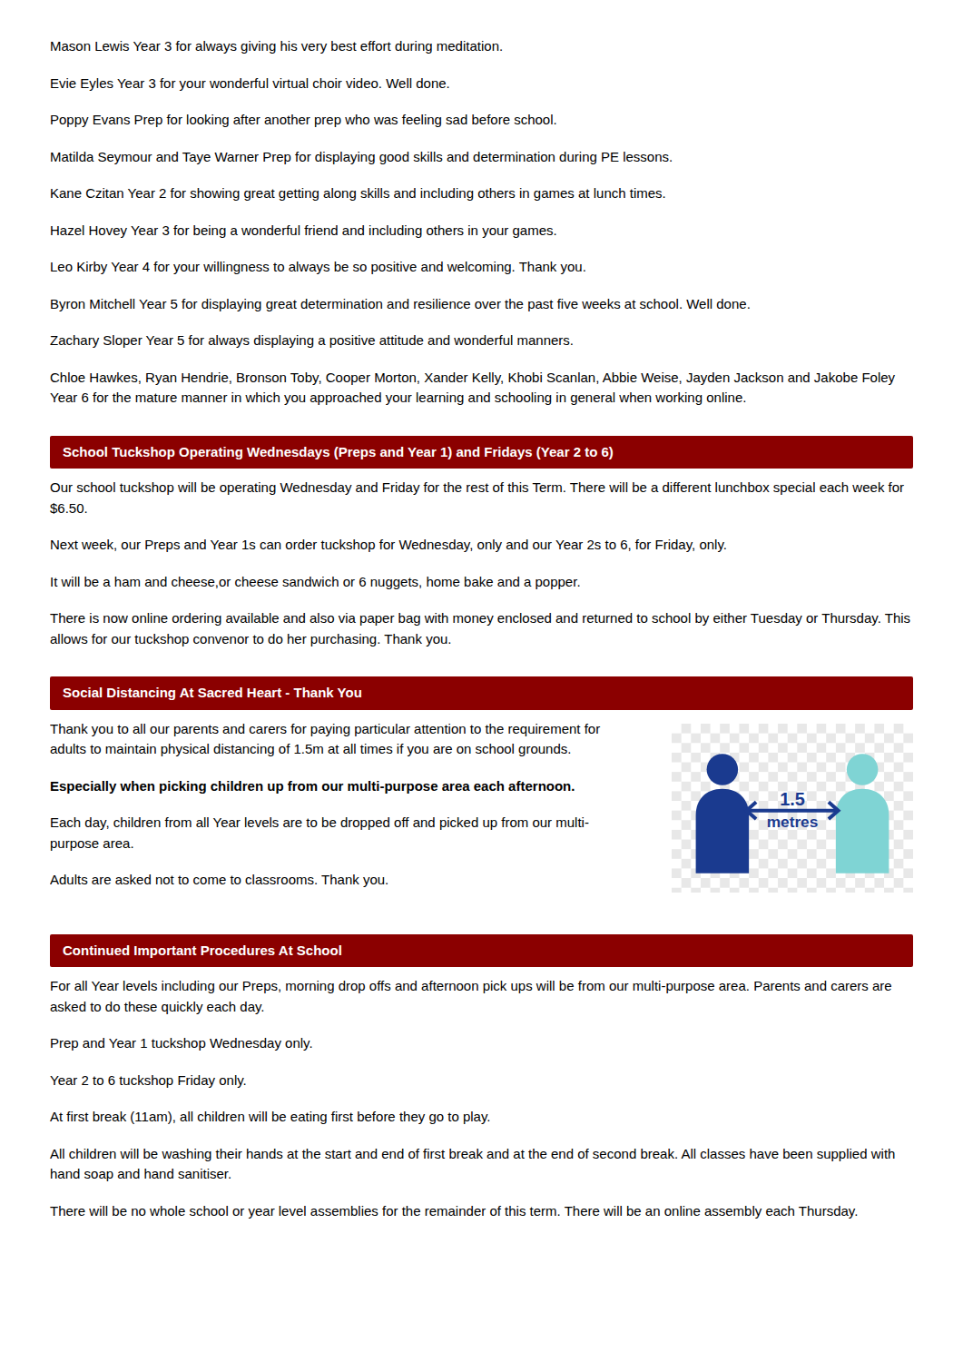Mason Lewis Year 3 for always giving his very best effort during meditation.
Evie Eyles Year 3 for your wonderful virtual choir video. Well done.
Poppy Evans Prep for looking after another prep who was feeling sad before school.
Matilda Seymour and Taye Warner Prep for displaying good skills and determination during PE lessons.
Kane Czitan Year 2 for showing great getting along skills and including others in games at lunch times.
Hazel Hovey Year 3 for being a wonderful friend and including others in your games.
Leo Kirby Year 4 for your willingness to always be so positive and welcoming. Thank you.
Byron Mitchell Year 5 for displaying great determination and resilience over the past five weeks at school. Well done.
Zachary Sloper Year 5 for always displaying a positive attitude and wonderful manners.
Chloe Hawkes, Ryan Hendrie, Bronson Toby, Cooper Morton, Xander Kelly, Khobi Scanlan, Abbie Weise, Jayden Jackson and Jakobe Foley Year 6 for the mature manner in which you approached your learning and schooling in general when working online.
School Tuckshop Operating Wednesdays (Preps and Year 1) and Fridays (Year 2 to 6)
Our school tuckshop will be operating Wednesday and Friday for the rest of this Term. There will be a different lunchbox special each week for $6.50.
Next week, our Preps and Year 1s can order tuckshop for Wednesday, only and our Year 2s to 6, for Friday, only.
It will be a ham and cheese,or cheese sandwich or 6 nuggets, home bake and a popper.
There is now online ordering available and also via paper bag with money enclosed and returned to school by either Tuesday or Thursday. This allows for our tuckshop convenor to do her purchasing. Thank you.
Social Distancing At Sacred Heart - Thank You
Thank you to all our parents and carers for paying particular attention to the requirement for adults to maintain physical distancing of 1.5m at all times if you are on school grounds.
Especially when picking children up from our multi-purpose area each afternoon.
Each day, children from all Year levels are to be dropped off and picked up from our multi-purpose area.
Adults are asked not to come to classrooms. Thank you.
Continued Important Procedures At School
For all Year levels including our Preps, morning drop offs and afternoon pick ups will be from our multi-purpose area. Parents and carers are asked to do these quickly each day.
Prep and Year 1 tuckshop Wednesday only.
Year 2 to 6 tuckshop Friday only.
At first break (11am), all children will be eating first before they go to play.
All children will be washing their hands at the start and end of first break and at the end of second break. All classes have been supplied with hand soap and hand sanitiser.
There will be no whole school or year level assemblies for the remainder of this term. There will be an online assembly each Thursday.